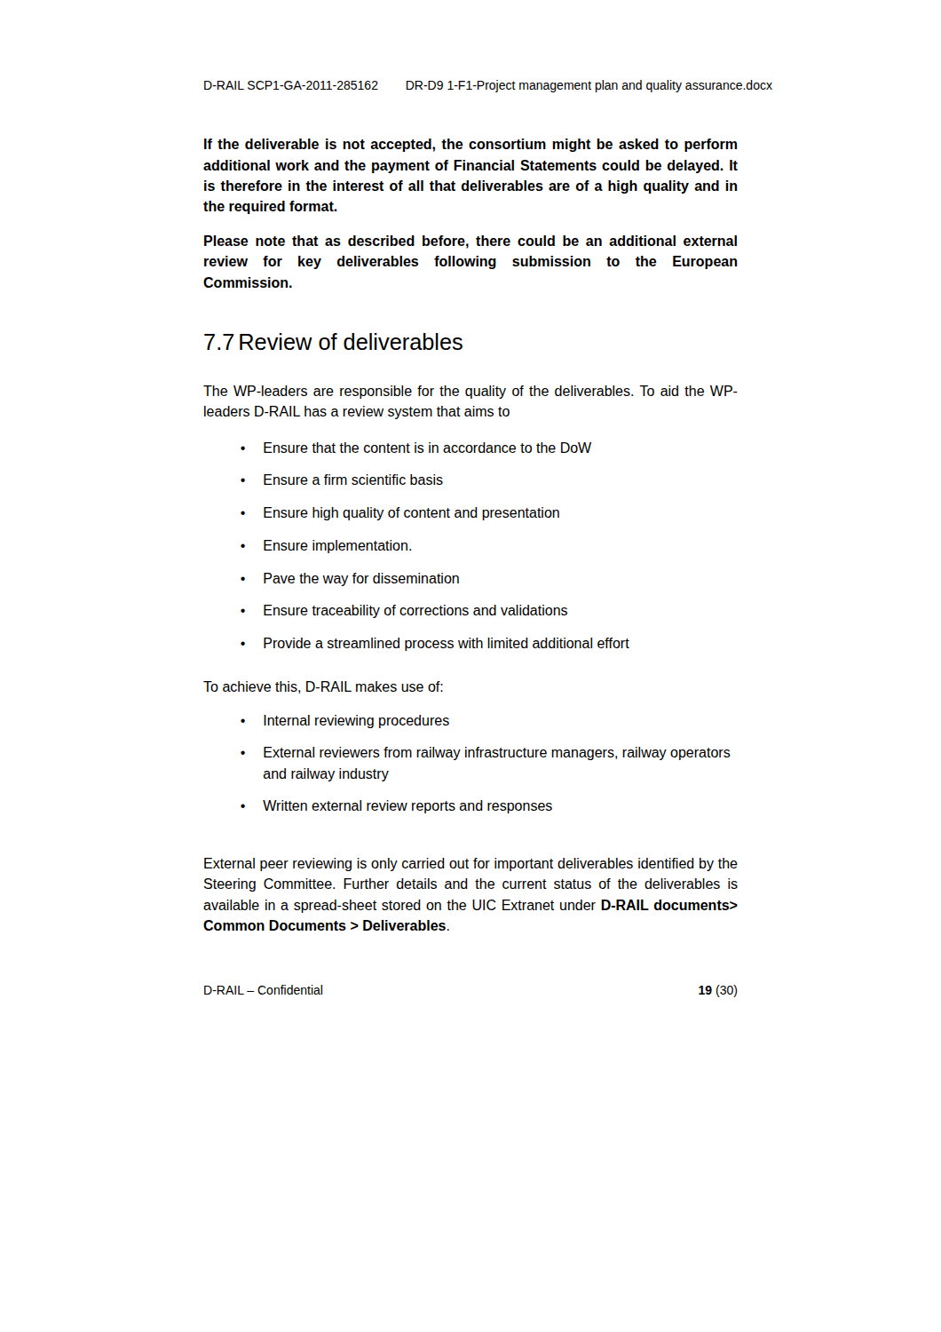D-RAIL SCP1-GA-2011-285162
DR-D9 1-F1-Project management plan and quality assurance.docx
If the deliverable is not accepted, the consortium might be asked to perform additional work and the payment of Financial Statements could be delayed. It is therefore in the interest of all that deliverables are of a high quality and in the required format.
Please note that as described before, there could be an additional external review for key deliverables following submission to the European Commission.
7.7 Review of deliverables
The WP-leaders are responsible for the quality of the deliverables. To aid the WP-leaders D-RAIL has a review system that aims to
Ensure that the content is in accordance to the DoW
Ensure a firm scientific basis
Ensure high quality of content and presentation
Ensure implementation.
Pave the way for dissemination
Ensure traceability of corrections and validations
Provide a streamlined process with limited additional effort
To achieve this, D-RAIL makes use of:
Internal reviewing procedures
External reviewers from railway infrastructure managers, railway operators and railway industry
Written external review reports and responses
External peer reviewing is only carried out for important deliverables identified by the Steering Committee. Further details and the current status of the deliverables is available in a spread-sheet stored on the UIC Extranet under D-RAIL documents> Common Documents > Deliverables.
D-RAIL – Confidential
19 (30)